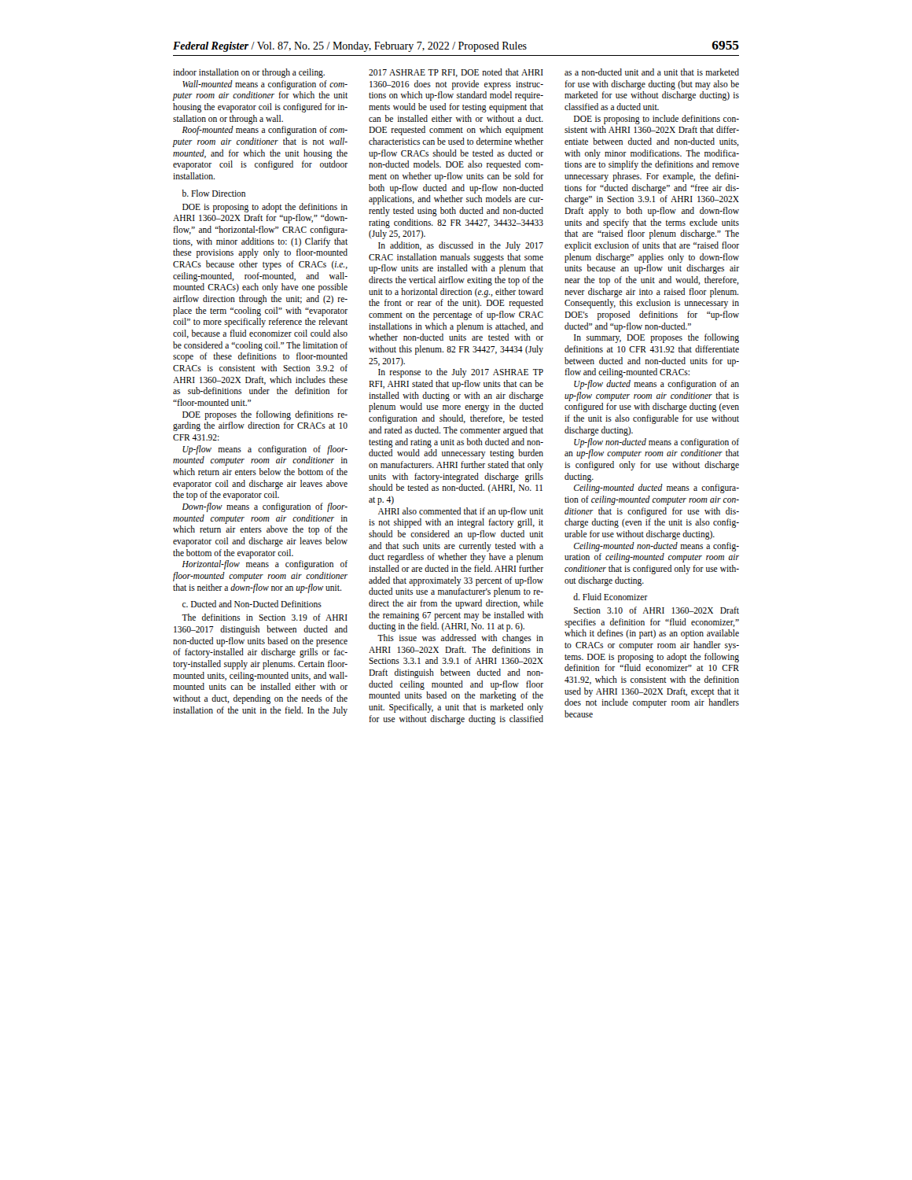Federal Register / Vol. 87, No. 25 / Monday, February 7, 2022 / Proposed Rules
6955
indoor installation on or through a ceiling.
Wall-mounted means a configuration of computer room air conditioner for which the unit housing the evaporator coil is configured for installation on or through a wall.
Roof-mounted means a configuration of computer room air conditioner that is not wall-mounted, and for which the unit housing the evaporator coil is configured for outdoor installation.
b. Flow Direction
DOE is proposing to adopt the definitions in AHRI 1360–202X Draft for “up-flow,” “down-flow,” and “horizontal-flow” CRAC configurations, with minor additions to: (1) Clarify that these provisions apply only to floor-mounted CRACs because other types of CRACs (i.e., ceiling-mounted, roof-mounted, and wall-mounted CRACs) each only have one possible airflow direction through the unit; and (2) replace the term “cooling coil” with “evaporator coil” to more specifically reference the relevant coil, because a fluid economizer coil could also be considered a “cooling coil.” The limitation of scope of these definitions to floor-mounted CRACs is consistent with Section 3.9.2 of AHRI 1360–202X Draft, which includes these as sub-definitions under the definition for “floor-mounted unit.”
DOE proposes the following definitions regarding the airflow direction for CRACs at 10 CFR 431.92:
Up-flow means a configuration of floor-mounted computer room air conditioner in which return air enters below the bottom of the evaporator coil and discharge air leaves above the top of the evaporator coil.
Down-flow means a configuration of floor-mounted computer room air conditioner in which return air enters above the top of the evaporator coil and discharge air leaves below the bottom of the evaporator coil.
Horizontal-flow means a configuration of floor-mounted computer room air conditioner that is neither a down-flow nor an up-flow unit.
c. Ducted and Non-Ducted Definitions
The definitions in Section 3.19 of AHRI 1360–2017 distinguish between ducted and non-ducted up-flow units based on the presence of factory-installed air discharge grills or factory-installed supply air plenums. Certain floor-mounted units, ceiling-mounted units, and wall-mounted units can be installed either with or without a duct, depending on the needs of the installation of the unit in the field. In the July 2017 ASHRAE TP RFI, DOE noted that AHRI 1360–2016 does not provide express instructions on which up-flow standard model requirements would be used for testing equipment that can be installed either with or without a duct. DOE requested comment on which equipment characteristics can be used to determine whether up-flow CRACs should be tested as ducted or non-ducted models. DOE also requested comment on whether up-flow units can be sold for both up-flow ducted and up-flow non-ducted applications, and whether such models are currently tested using both ducted and non-ducted rating conditions. 82 FR 34427, 34432–34433 (July 25, 2017).
In addition, as discussed in the July 2017 CRAC installation manuals suggests that some up-flow units are installed with a plenum that directs the vertical airflow exiting the top of the unit to a horizontal direction (e.g., either toward the front or rear of the unit). DOE requested comment on the percentage of up-flow CRAC installations in which a plenum is attached, and whether non-ducted units are tested with or without this plenum. 82 FR 34427, 34434 (July 25, 2017).
In response to the July 2017 ASHRAE TP RFI, AHRI stated that up-flow units that can be installed with ducting or with an air discharge plenum would use more energy in the ducted configuration and should, therefore, be tested and rated as ducted. The commenter argued that testing and rating a unit as both ducted and non-ducted would add unnecessary testing burden on manufacturers. AHRI further stated that only units with factory-integrated discharge grills should be tested as non-ducted. (AHRI, No. 11 at p. 4)
AHRI also commented that if an up-flow unit is not shipped with an integral factory grill, it should be considered an up-flow ducted unit and that such units are currently tested with a duct regardless of whether they have a plenum installed or are ducted in the field. AHRI further added that approximately 33 percent of up-flow ducted units use a manufacturer's plenum to redirect the air from the upward direction, while the remaining 67 percent may be installed with ducting in the field. (AHRI, No. 11 at p. 6).
This issue was addressed with changes in AHRI 1360–202X Draft. The definitions in Sections 3.3.1 and 3.9.1 of AHRI 1360–202X Draft distinguish between ducted and non-ducted ceiling mounted and up-flow floor mounted units based on the marketing of the unit. Specifically, a unit that is marketed only for use without discharge ducting is classified as a non-ducted unit and a unit that is marketed for use with discharge ducting (but may also be marketed for use without discharge ducting) is classified as a ducted unit.
DOE is proposing to include definitions consistent with AHRI 1360–202X Draft that differentiate between ducted and non-ducted units, with only minor modifications. The modifications are to simplify the definitions and remove unnecessary phrases. For example, the definitions for “ducted discharge” and “free air discharge” in Section 3.9.1 of AHRI 1360–202X Draft apply to both up-flow and down-flow units and specify that the terms exclude units that are “raised floor plenum discharge.” The explicit exclusion of units that are “raised floor plenum discharge” applies only to down-flow units because an up-flow unit discharges air near the top of the unit and would, therefore, never discharge air into a raised floor plenum. Consequently, this exclusion is unnecessary in DOE's proposed definitions for “up-flow ducted” and “up-flow non-ducted.”
In summary, DOE proposes the following definitions at 10 CFR 431.92 that differentiate between ducted and non-ducted units for up-flow and ceiling-mounted CRACs:
Up-flow ducted means a configuration of an up-flow computer room air conditioner that is configured for use with discharge ducting (even if the unit is also configurable for use without discharge ducting).
Up-flow non-ducted means a configuration of an up-flow computer room air conditioner that is configured only for use without discharge ducting.
Ceiling-mounted ducted means a configuration of ceiling-mounted computer room air conditioner that is configured for use with discharge ducting (even if the unit is also configurable for use without discharge ducting).
Ceiling-mounted non-ducted means a configuration of ceiling-mounted computer room air conditioner that is configured only for use without discharge ducting.
d. Fluid Economizer
Section 3.10 of AHRI 1360–202X Draft specifies a definition for “fluid economizer,” which it defines (in part) as an option available to CRACs or computer room air handler systems. DOE is proposing to adopt the following definition for “fluid economizer” at 10 CFR 431.92, which is consistent with the definition used by AHRI 1360–202X Draft, except that it does not include computer room air handlers because